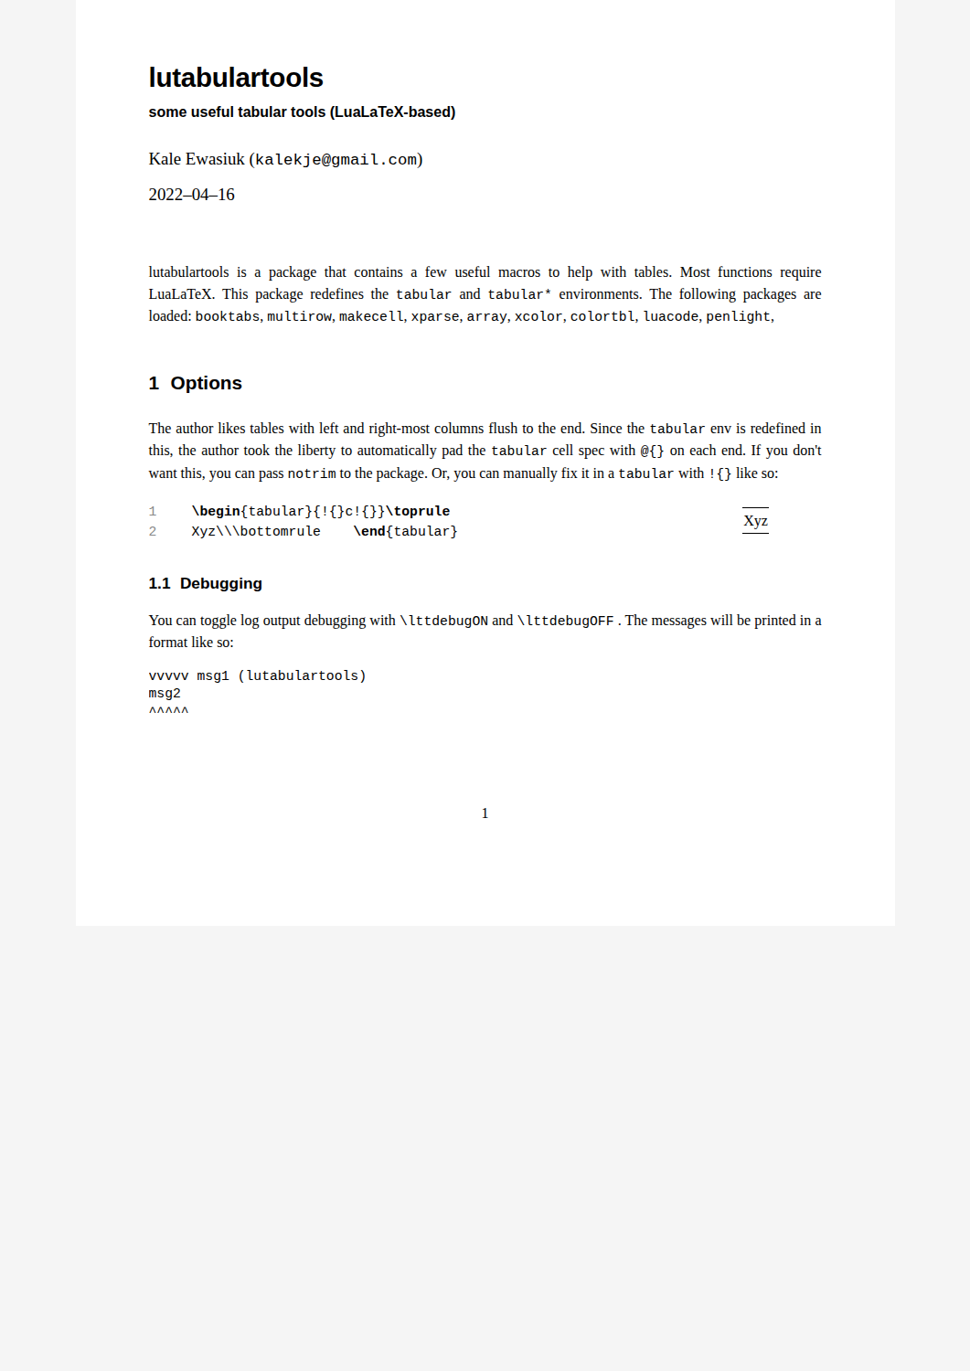lutabulartools
some useful tabular tools (LuaLaTeX-based)
Kale Ewasiuk (kalekje@gmail.com)
2022–04–16
lutabulartools is a package that contains a few useful macros to help with tables. Most functions require LuaLaTeX. This package redefines the tabular and tabular* environments. The following packages are loaded: booktabs, multirow, makecell, xparse, array, xcolor, colortbl, luacode, penlight,
1 Options
The author likes tables with left and right-most columns flush to the end. Since the tabular env is redefined in this, the author took the liberty to automatically pad the tabular cell spec with @{} on each end. If you don't want this, you can pass notrim to the package. Or, you can manually fix it in a tabular with !{} like so:
1 2
\begin{tabular}{!{}c!{}}\toprule Xyz\\\bottomrule \end{tabular}
| Xyz |
1.1 Debugging
You can toggle log output debugging with \lttdebugON and \lttdebugOFF . The messages will be printed in a format like so:
vvvvv msg1 (lutabulartools)
msg2
^^^^^
1